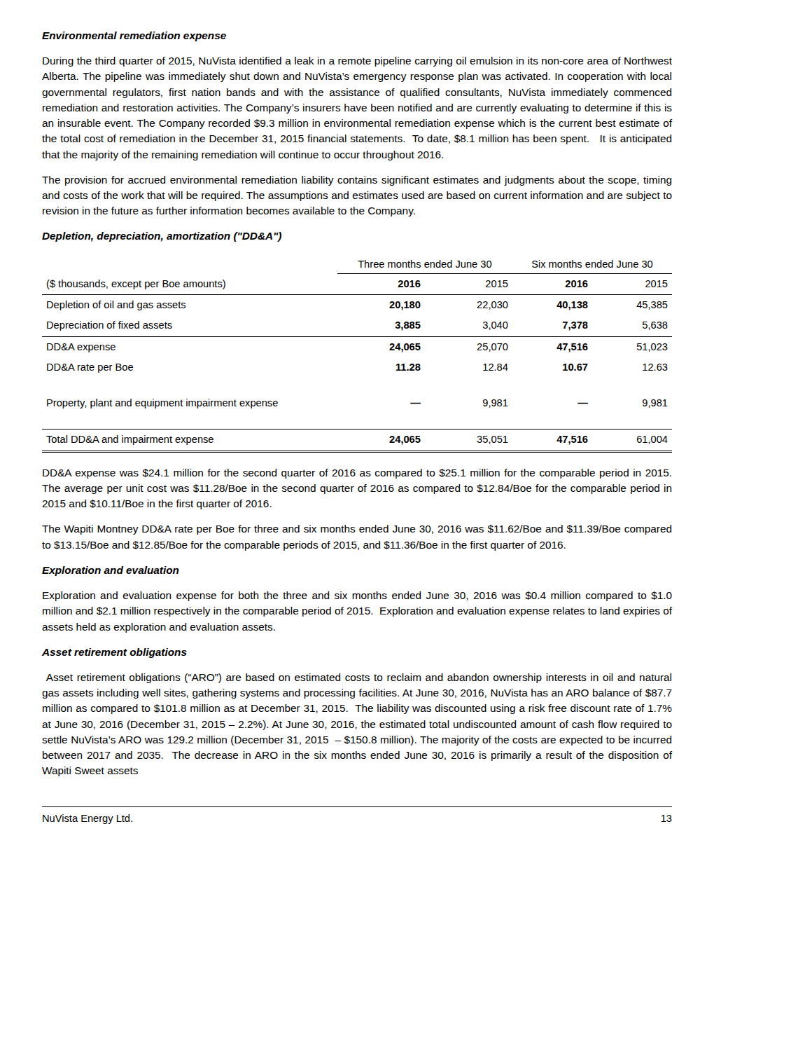Environmental remediation expense
During the third quarter of 2015, NuVista identified a leak in a remote pipeline carrying oil emulsion in its non-core area of Northwest Alberta. The pipeline was immediately shut down and NuVista’s emergency response plan was activated. In cooperation with local governmental regulators, first nation bands and with the assistance of qualified consultants, NuVista immediately commenced remediation and restoration activities. The Company’s insurers have been notified and are currently evaluating to determine if this is an insurable event. The Company recorded $9.3 million in environmental remediation expense which is the current best estimate of the total cost of remediation in the December 31, 2015 financial statements. To date, $8.1 million has been spent. It is anticipated that the majority of the remaining remediation will continue to occur throughout 2016.
The provision for accrued environmental remediation liability contains significant estimates and judgments about the scope, timing and costs of the work that will be required. The assumptions and estimates used are based on current information and are subject to revision in the future as further information becomes available to the Company.
Depletion, depreciation, amortization ("DD&A")
| | Three months ended June 30 | Six months ended June 30 |
| --- | --- | --- |
| ($ thousands, except per Boe amounts) | 2016 | 2015 | 2016 | 2015 |
| Depletion of oil and gas assets | 20,180 | 22,030 | 40,138 | 45,385 |
| Depreciation of fixed assets | 3,885 | 3,040 | 7,378 | 5,638 |
| DD&A expense | 24,065 | 25,070 | 47,516 | 51,023 |
| DD&A rate per Boe | 11.28 | 12.84 | 10.67 | 12.63 |
| Property, plant and equipment impairment expense | — | 9,981 | — | 9,981 |
| Total DD&A and impairment expense | 24,065 | 35,051 | 47,516 | 61,004 |
DD&A expense was $24.1 million for the second quarter of 2016 as compared to $25.1 million for the comparable period in 2015. The average per unit cost was $11.28/Boe in the second quarter of 2016 as compared to $12.84/Boe for the comparable period in 2015 and $10.11/Boe in the first quarter of 2016.
The Wapiti Montney DD&A rate per Boe for three and six months ended June 30, 2016 was $11.62/Boe and $11.39/Boe compared to $13.15/Boe and $12.85/Boe for the comparable periods of 2015, and $11.36/Boe in the first quarter of 2016.
Exploration and evaluation
Exploration and evaluation expense for both the three and six months ended June 30, 2016 was $0.4 million compared to $1.0 million and $2.1 million respectively in the comparable period of 2015. Exploration and evaluation expense relates to land expiries of assets held as exploration and evaluation assets.
Asset retirement obligations
Asset retirement obligations (“ARO”) are based on estimated costs to reclaim and abandon ownership interests in oil and natural gas assets including well sites, gathering systems and processing facilities. At June 30, 2016, NuVista has an ARO balance of $87.7 million as compared to $101.8 million as at December 31, 2015. The liability was discounted using a risk free discount rate of 1.7% at June 30, 2016 (December 31, 2015 – 2.2%). At June 30, 2016, the estimated total undiscounted amount of cash flow required to settle NuVista’s ARO was 129.2 million (December 31, 2015 – $150.8 million). The majority of the costs are expected to be incurred between 2017 and 2035. The decrease in ARO in the six months ended June 30, 2016 is primarily a result of the disposition of Wapiti Sweet assets
NuVista Energy Ltd. 13